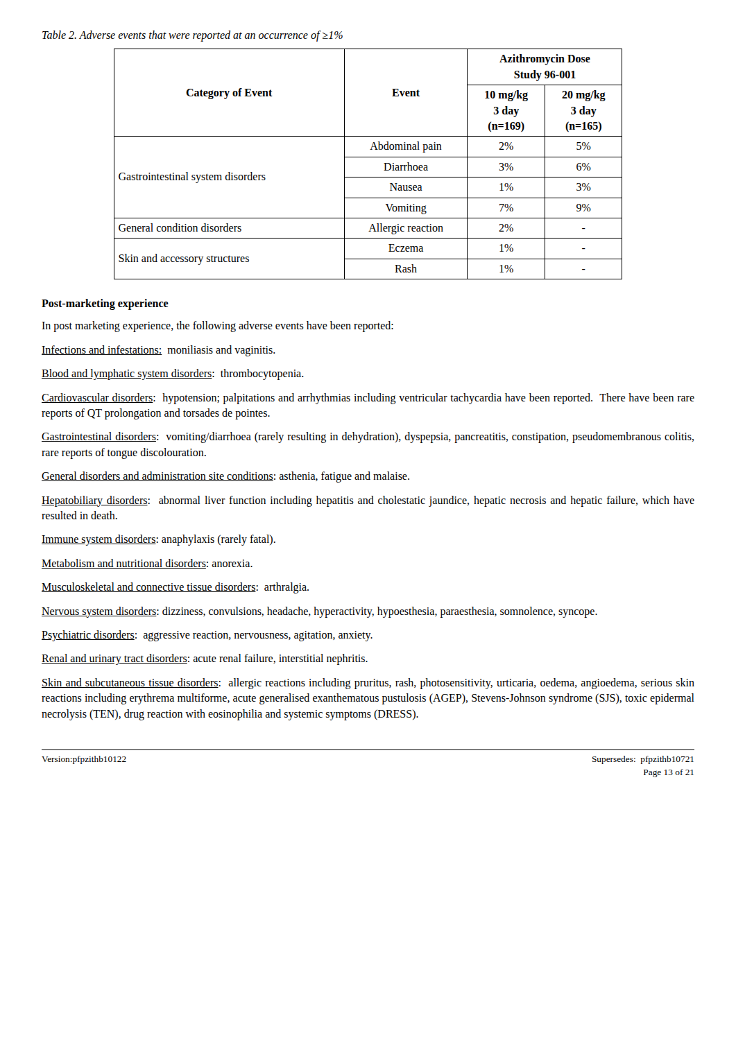Table 2. Adverse events that were reported at an occurrence of ≥1%
| Category of Event | Event | Azithromycin Dose Study 96-001 |
| --- | --- | --- |
| 10 mg/kg 3 day (n=169) | 20 mg/kg 3 day (n=165) |
| Gastrointestinal system disorders | Abdominal pain | 2% | 5% |
| Diarrhoea | 3% | 6% |
| Nausea | 1% | 3% |
| Vomiting | 7% | 9% |
| General condition disorders | Allergic reaction | 2% | - |
| Skin and accessory structures | Eczema | 1% | - |
| Rash | 1% | - |
Post-marketing experience
In post marketing experience, the following adverse events have been reported:
Infections and infestations: moniliasis and vaginitis.
Blood and lymphatic system disorders: thrombocytopenia.
Cardiovascular disorders: hypotension; palpitations and arrhythmias including ventricular tachycardia have been reported. There have been rare reports of QT prolongation and torsades de pointes.
Gastrointestinal disorders: vomiting/diarrhoea (rarely resulting in dehydration), dyspepsia, pancreatitis, constipation, pseudomembranous colitis, rare reports of tongue discolouration.
General disorders and administration site conditions: asthenia, fatigue and malaise.
Hepatobiliary disorders: abnormal liver function including hepatitis and cholestatic jaundice, hepatic necrosis and hepatic failure, which have resulted in death.
Immune system disorders: anaphylaxis (rarely fatal).
Metabolism and nutritional disorders: anorexia.
Musculoskeletal and connective tissue disorders: arthralgia.
Nervous system disorders: dizziness, convulsions, headache, hyperactivity, hypoesthesia, paraesthesia, somnolence, syncope.
Psychiatric disorders: aggressive reaction, nervousness, agitation, anxiety.
Renal and urinary tract disorders: acute renal failure, interstitial nephritis.
Skin and subcutaneous tissue disorders: allergic reactions including pruritus, rash, photosensitivity, urticaria, oedema, angioedema, serious skin reactions including erythrema multiforme, acute generalised exanthematous pustulosis (AGEP), Stevens-Johnson syndrome (SJS), toxic epidermal necrolysis (TEN), drug reaction with eosinophilia and systemic symptoms (DRESS).
Version:pfpzithb10122
Supersedes: pfpzithb10721
Page 13 of 21